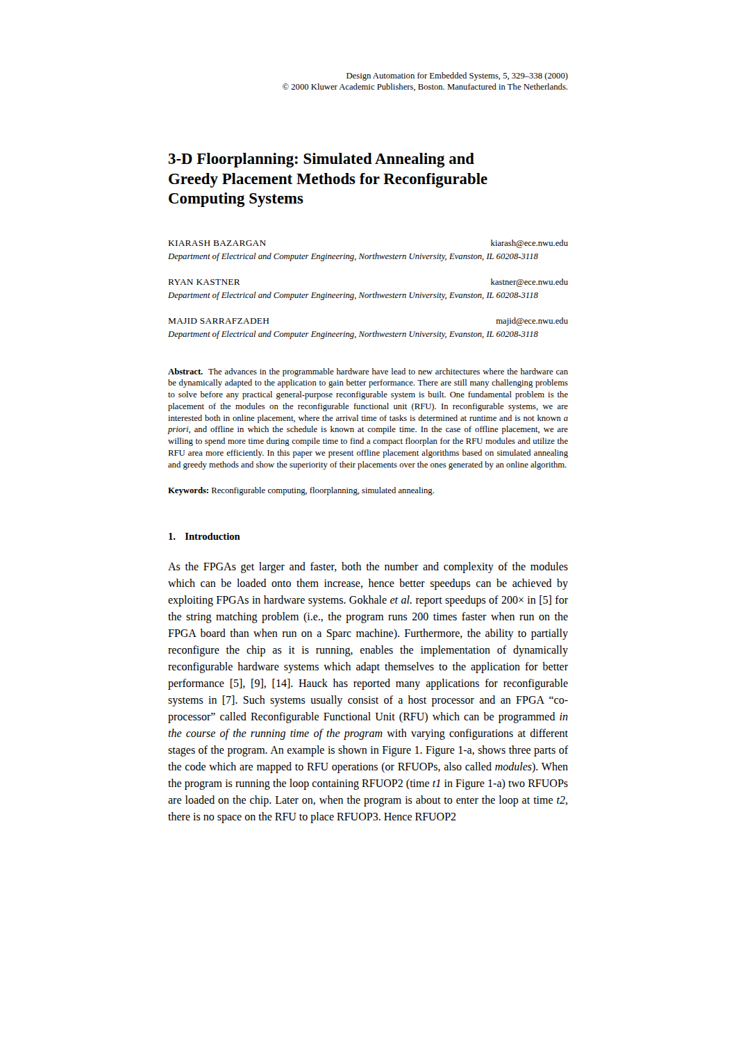Design Automation for Embedded Systems, 5, 329–338 (2000)
© 2000 Kluwer Academic Publishers, Boston. Manufactured in The Netherlands.
3-D Floorplanning: Simulated Annealing and
Greedy Placement Methods for Reconfigurable
Computing Systems
KIARASH BAZARGAN kiarash@ece.nwu.edu
Department of Electrical and Computer Engineering, Northwestern University, Evanston, IL 60208-3118
RYAN KASTNER kastner@ece.nwu.edu
Department of Electrical and Computer Engineering, Northwestern University, Evanston, IL 60208-3118
MAJID SARRAFZADEH majid@ece.nwu.edu
Department of Electrical and Computer Engineering, Northwestern University, Evanston, IL 60208-3118
Abstract. The advances in the programmable hardware have lead to new architectures where the hardware can be dynamically adapted to the application to gain better performance. There are still many challenging problems to solve before any practical general-purpose reconfigurable system is built. One fundamental problem is the placement of the modules on the reconfigurable functional unit (RFU). In reconfigurable systems, we are interested both in online placement, where the arrival time of tasks is determined at runtime and is not known a priori, and offline in which the schedule is known at compile time. In the case of offline placement, we are willing to spend more time during compile time to find a compact floorplan for the RFU modules and utilize the RFU area more efficiently. In this paper we present offline placement algorithms based on simulated annealing and greedy methods and show the superiority of their placements over the ones generated by an online algorithm.
Keywords: Reconfigurable computing, floorplanning, simulated annealing.
1. Introduction
As the FPGAs get larger and faster, both the number and complexity of the modules which can be loaded onto them increase, hence better speedups can be achieved by exploiting FPGAs in hardware systems. Gokhale et al. report speedups of 200× in [5] for the string matching problem (i.e., the program runs 200 times faster when run on the FPGA board than when run on a Sparc machine). Furthermore, the ability to partially reconfigure the chip as it is running, enables the implementation of dynamically reconfigurable hardware systems which adapt themselves to the application for better performance [5], [9], [14]. Hauck has reported many applications for reconfigurable systems in [7]. Such systems usually consist of a host processor and an FPGA “co-processor” called Reconfigurable Functional Unit (RFU) which can be programmed in the course of the running time of the program with varying configurations at different stages of the program. An example is shown in Figure 1. Figure 1-a, shows three parts of the code which are mapped to RFU operations (or RFUOPs, also called modules). When the program is running the loop containing RFUOP2 (time t1 in Figure 1-a) two RFUOPs are loaded on the chip. Later on, when the program is about to enter the loop at time t2, there is no space on the RFU to place RFUOP3. Hence RFUOP2